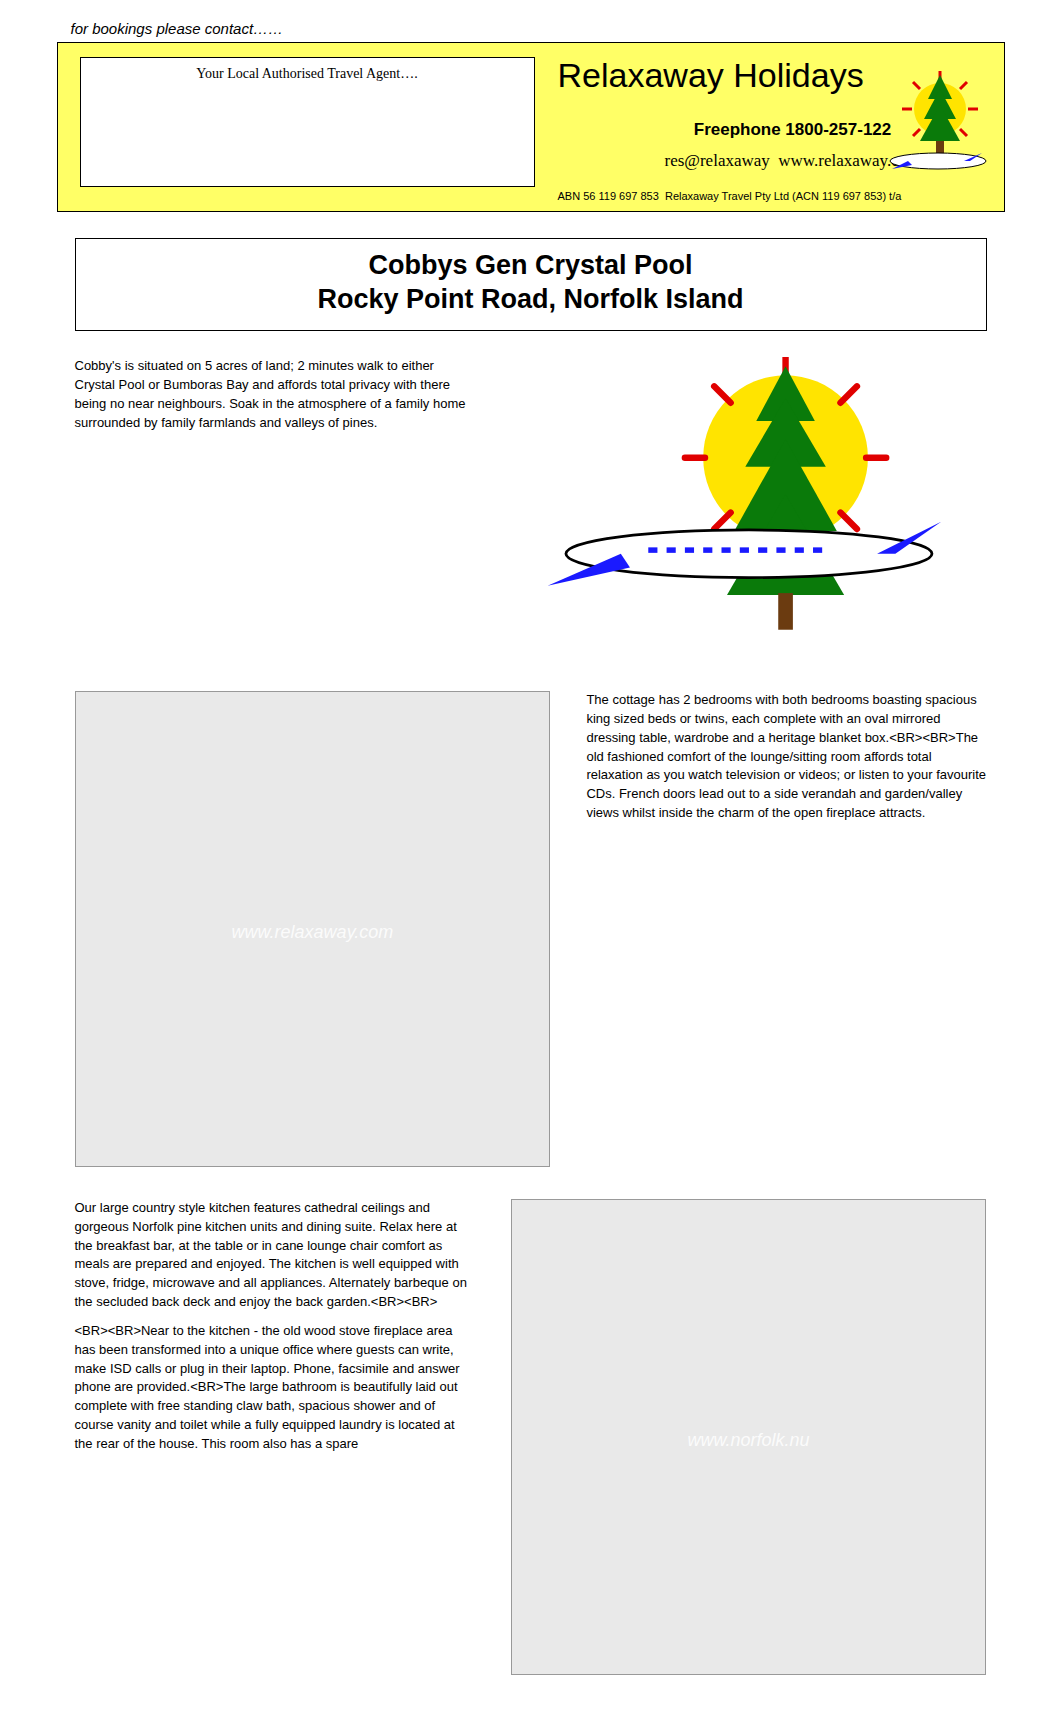for bookings please contact……
Your Local Authorised Travel Agent….
Relaxaway Holidays
Freephone 1800-257-122
res@relaxaway www.relaxaway.com
ABN 56 119 697 853 Relaxaway Travel Pty Ltd (ACN 119 697 853) t/a
Cobbys Gen Crystal Pool
Rocky Point Road, Norfolk Island
Cobby's is situated on 5 acres of land; 2 minutes walk to either Crystal Pool or Bumboras Bay and affords total privacy with there being no near neighbours. Soak in the atmosphere of a family home surrounded by family farmlands and valleys of pines.
www.relaxaway.com
The cottage has 2 bedrooms with both bedrooms boasting spacious king sized beds or twins, each complete with an oval mirrored dressing table, wardrobe and a heritage blanket box.<BR><BR>The old fashioned comfort of the lounge/sitting room affords total relaxation as you watch television or videos; or listen to your favourite CDs. French doors lead out to a side verandah and garden/valley views whilst inside the charm of the open fireplace attracts.
Our large country style kitchen features cathedral ceilings and gorgeous Norfolk pine kitchen units and dining suite. Relax here at the breakfast bar, at the table or in cane lounge chair comfort as meals are prepared and enjoyed. The kitchen is well equipped with stove, fridge, microwave and all appliances. Alternately barbeque on the secluded back deck and enjoy the back garden.<BR><BR>
<BR><BR>Near to the kitchen - the old wood stove fireplace area has been transformed into a unique office where guests can write, make ISD calls or plug in their laptop. Phone, facsimile and answer phone are provided.<BR>The large bathroom is beautifully laid out complete with free standing claw bath, spacious shower and of course vanity and toilet while a fully equipped laundry is located at the rear of the house. This room also has a spare
www.norfolk.nu